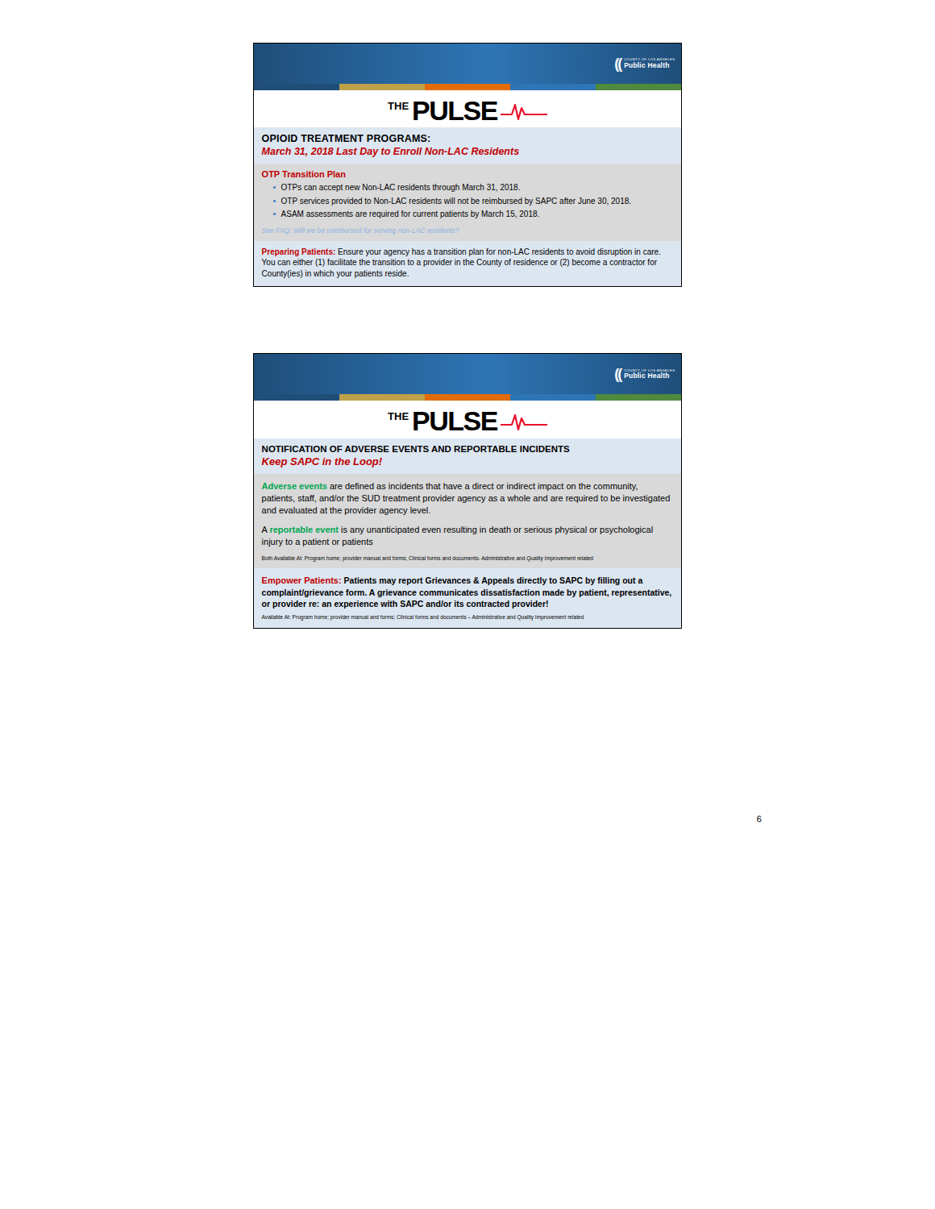(( County of Los Angeles Public Health
THE PULSE
OPIOID TREATMENT PROGRAMS:
March 31, 2018 Last Day to Enroll Non-LAC Residents
OTP Transition Plan
OTPs can accept new Non-LAC residents through March 31, 2018.
OTP services provided to Non-LAC residents will not be reimbursed by SAPC after June 30, 2018.
ASAM assessments are required for current patients by March 15, 2018.
See FAQ: Will we be reimbursed for serving non-LAC residents?
Preparing Patients: Ensure your agency has a transition plan for non-LAC residents to avoid disruption in care. You can either (1) facilitate the transition to a provider in the County of residence or (2) become a contractor for County(ies) in which your patients reside.
(( County of Los Angeles Public Health
THE PULSE
NOTIFICATION OF ADVERSE EVENTS AND REPORTABLE INCIDENTS
Keep SAPC in the Loop!
Adverse events are defined as incidents that have a direct or indirect impact on the community, patients, staff, and/or the SUD treatment provider agency as a whole and are required to be investigated and evaluated at the provider agency level.
A reportable event is any unanticipated even resulting in death or serious physical or psychological injury to a patient or patients
Both Available At: Program home; provider manual and forms; Clinical forms and documents- Administrative and Quality Improvement related
Empower Patients: Patients may report Grievances & Appeals directly to SAPC by filling out a complaint/grievance form. A grievance communicates dissatisfaction made by patient, representative, or provider re: an experience with SAPC and/or its contracted provider!
Available At: Program home; provider manual and forms; Clinical forms and documents – Administrative and Quality Improvement related
6